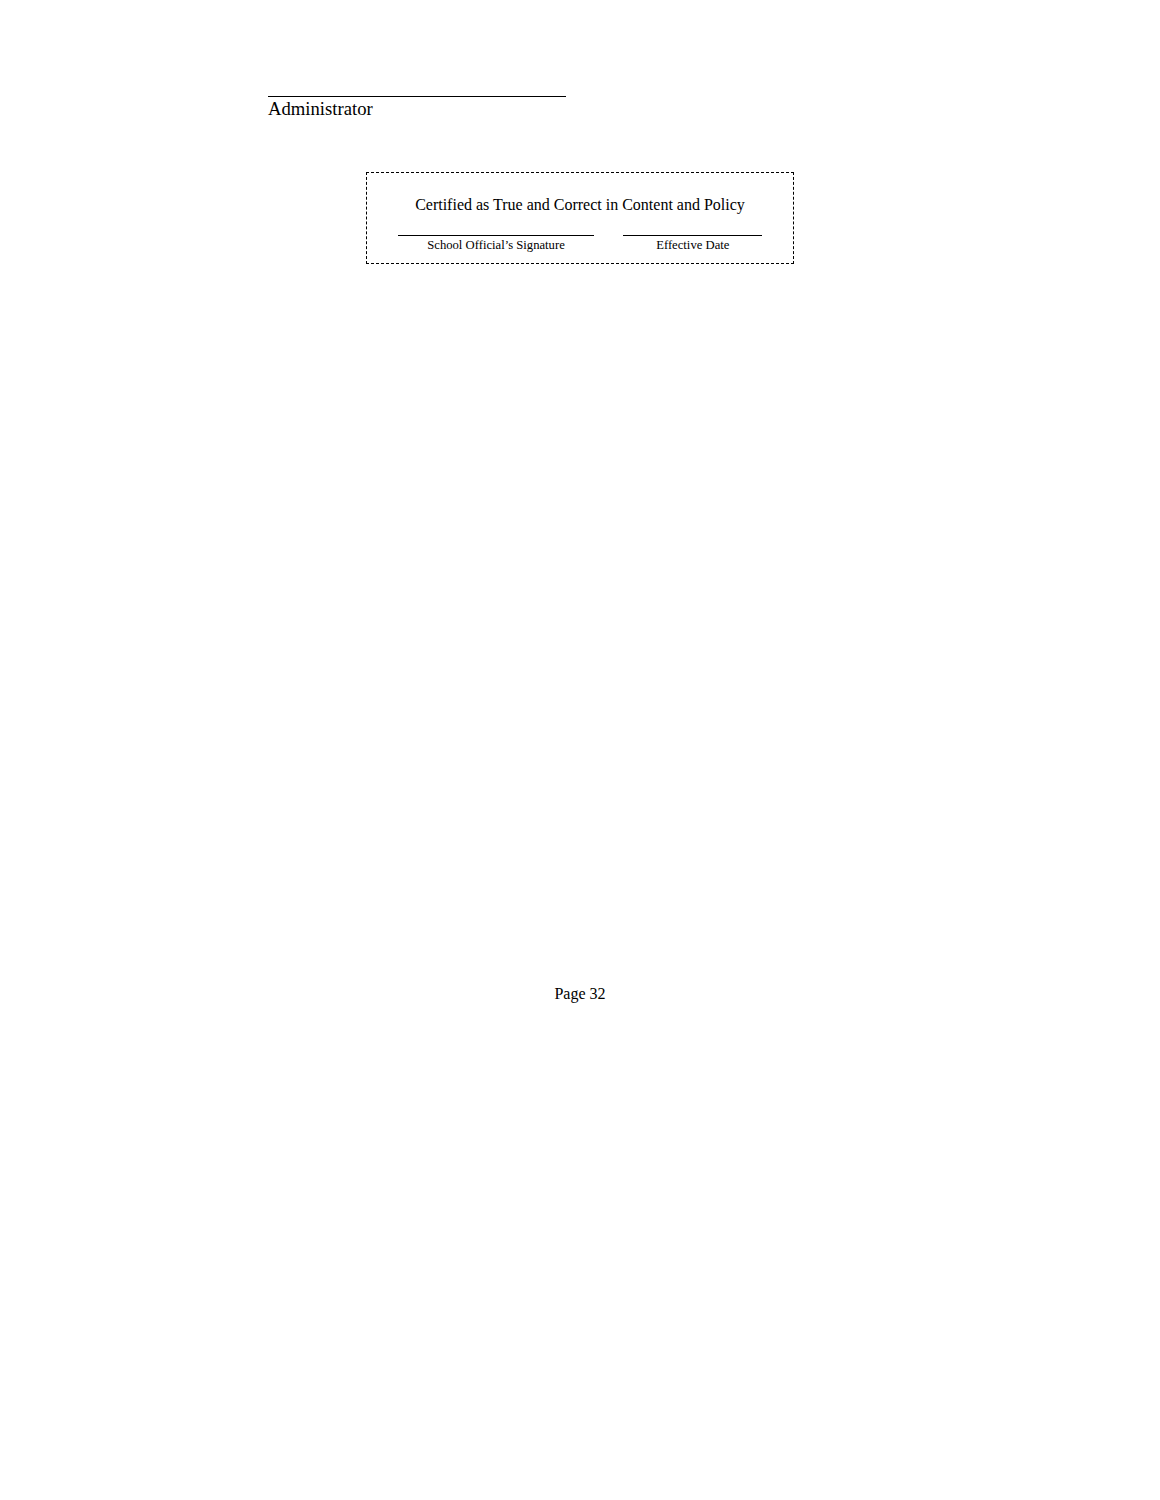Administrator
Certified as True and Correct in Content and Policy
School Official’s Signature
Effective Date
Page 32